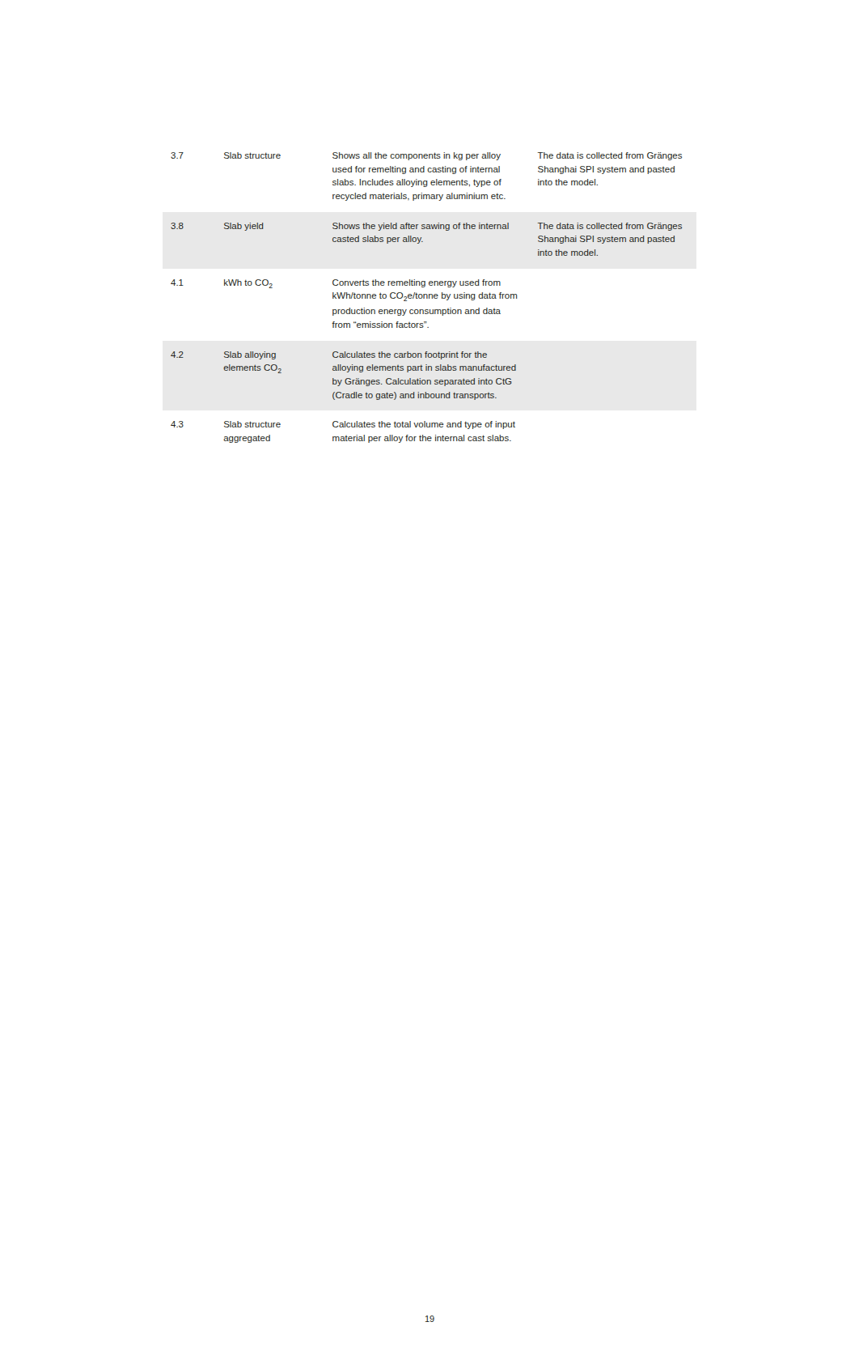| 3.7 | Slab structure | Shows all the components in kg per alloy used for remelting and casting of internal slabs. Includes alloying elements, type of recycled materials, primary aluminium etc. | The data is collected from Gränges Shanghai SPI system and pasted into the model. |
| 3.8 | Slab yield | Shows the yield after sawing of the internal casted slabs per alloy. | The data is collected from Gränges Shanghai SPI system and pasted into the model. |
| 4.1 | kWh to CO 2 | Converts the remelting energy used from kWh/tonne to CO 2 e/tonne by using data from production energy consumption and data from “emission factors”. | |
| 4.2 | Slab alloying elements CO 2 | Calculates the carbon footprint for the alloying elements part in slabs manufactured by Gränges. Calculation separated into CtG (Cradle to gate) and inbound transports. | |
| 4.3 | Slab structure aggregated | Calculates the total volume and type of input material per alloy for the internal cast slabs. | |
19